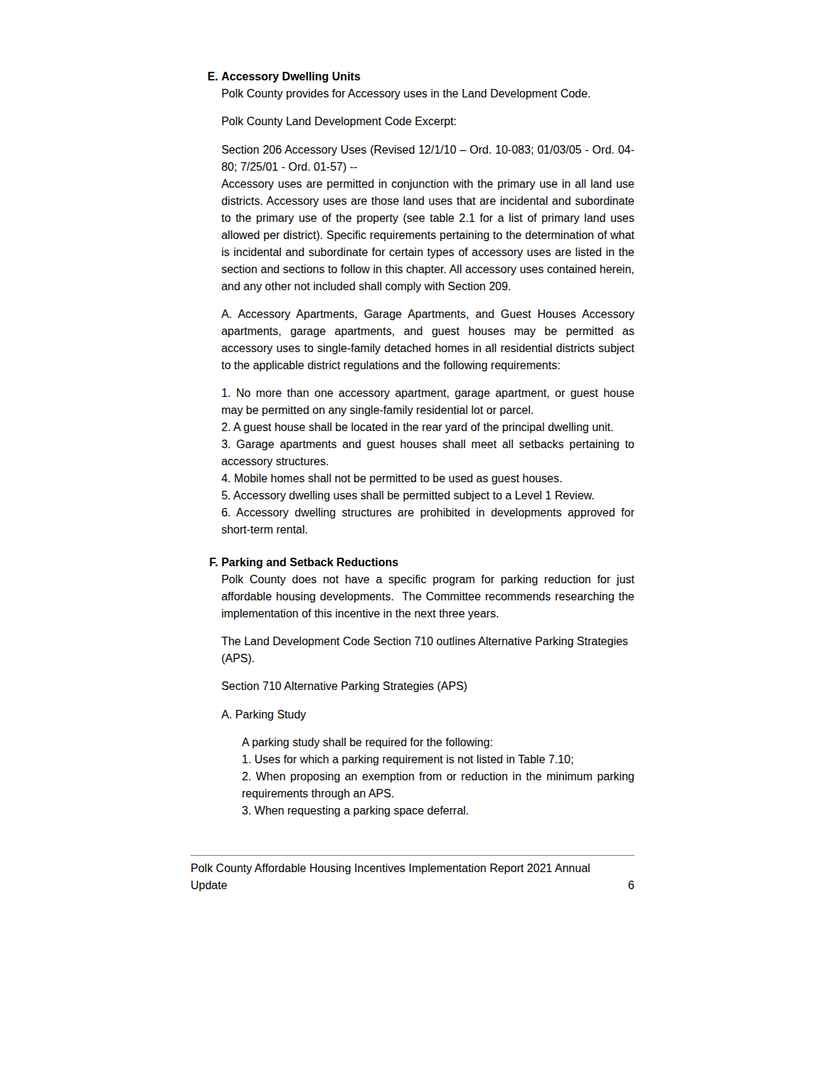Accessory Dwelling Units
Polk County provides for Accessory uses in the Land Development Code.
Polk County Land Development Code Excerpt:
Section 206 Accessory Uses (Revised 12/1/10 – Ord. 10-083; 01/03/05 - Ord. 04-80; 7/25/01 - Ord. 01-57) --
Accessory uses are permitted in conjunction with the primary use in all land use districts. Accessory uses are those land uses that are incidental and subordinate to the primary use of the property (see table 2.1 for a list of primary land uses allowed per district). Specific requirements pertaining to the determination of what is incidental and subordinate for certain types of accessory uses are listed in the section and sections to follow in this chapter. All accessory uses contained herein, and any other not included shall comply with Section 209.
A. Accessory Apartments, Garage Apartments, and Guest Houses Accessory apartments, garage apartments, and guest houses may be permitted as accessory uses to single-family detached homes in all residential districts subject to the applicable district regulations and the following requirements:
1. No more than one accessory apartment, garage apartment, or guest house may be permitted on any single-family residential lot or parcel.
2. A guest house shall be located in the rear yard of the principal dwelling unit.
3. Garage apartments and guest houses shall meet all setbacks pertaining to accessory structures.
4. Mobile homes shall not be permitted to be used as guest houses.
5. Accessory dwelling uses shall be permitted subject to a Level 1 Review.
6. Accessory dwelling structures are prohibited in developments approved for short-term rental.
Parking and Setback Reductions
Polk County does not have a specific program for parking reduction for just affordable housing developments. The Committee recommends researching the implementation of this incentive in the next three years.
The Land Development Code Section 710 outlines Alternative Parking Strategies (APS).
Section 710 Alternative Parking Strategies (APS)
A. Parking Study
A parking study shall be required for the following:
1. Uses for which a parking requirement is not listed in Table 7.10;
2. When proposing an exemption from or reduction in the minimum parking requirements through an APS.
3. When requesting a parking space deferral.
Polk County Affordable Housing Incentives Implementation Report 2021 Annual Update
6